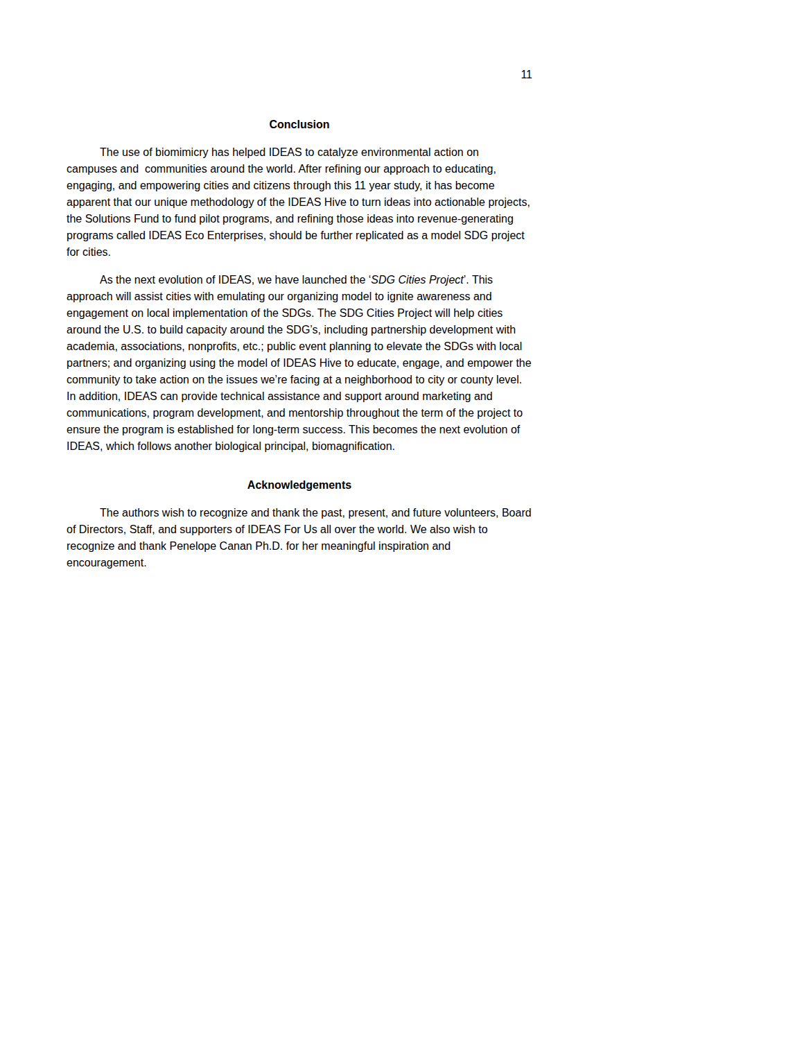11
Conclusion
The use of biomimicry has helped IDEAS to catalyze environmental action on campuses and communities around the world. After refining our approach to educating, engaging, and empowering cities and citizens through this 11 year study, it has become apparent that our unique methodology of the IDEAS Hive to turn ideas into actionable projects, the Solutions Fund to fund pilot programs, and refining those ideas into revenue-generating programs called IDEAS Eco Enterprises, should be further replicated as a model SDG project for cities.
As the next evolution of IDEAS, we have launched the ‘SDG Cities Project’. This approach will assist cities with emulating our organizing model to ignite awareness and engagement on local implementation of the SDGs. The SDG Cities Project will help cities around the U.S. to build capacity around the SDG’s, including partnership development with academia, associations, nonprofits, etc.; public event planning to elevate the SDGs with local partners; and organizing using the model of IDEAS Hive to educate, engage, and empower the community to take action on the issues we’re facing at a neighborhood to city or county level. In addition, IDEAS can provide technical assistance and support around marketing and communications, program development, and mentorship throughout the term of the project to ensure the program is established for long-term success. This becomes the next evolution of IDEAS, which follows another biological principal, biomagnification.
Acknowledgements
The authors wish to recognize and thank the past, present, and future volunteers, Board of Directors, Staff, and supporters of IDEAS For Us all over the world. We also wish to recognize and thank Penelope Canan Ph.D. for her meaningful inspiration and encouragement.